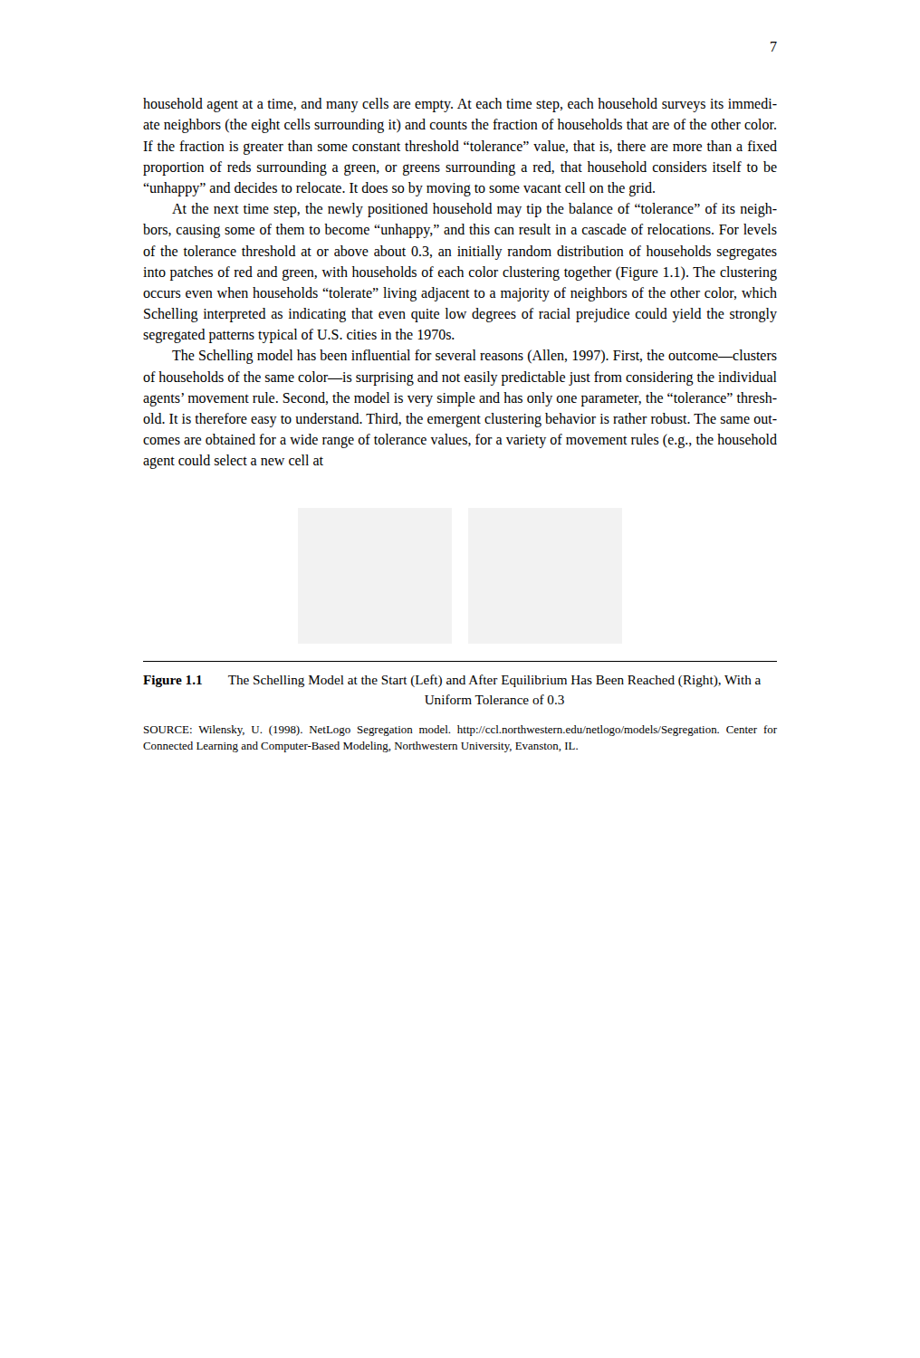7
household agent at a time, and many cells are empty. At each time step, each household surveys its immediate neighbors (the eight cells surrounding it) and counts the fraction of households that are of the other color. If the fraction is greater than some constant threshold “tolerance” value, that is, there are more than a fixed proportion of reds surrounding a green, or greens surrounding a red, that household considers itself to be “unhappy” and decides to relocate. It does so by moving to some vacant cell on the grid.
At the next time step, the newly positioned household may tip the balance of “tolerance” of its neighbors, causing some of them to become “unhappy,” and this can result in a cascade of relocations. For levels of the tolerance threshold at or above about 0.3, an initially random distribution of households segregates into patches of red and green, with households of each color clustering together (Figure 1.1). The clustering occurs even when households “tolerate” living adjacent to a majority of neighbors of the other color, which Schelling interpreted as indicating that even quite low degrees of racial prejudice could yield the strongly segregated patterns typical of U.S. cities in the 1970s.
The Schelling model has been influential for several reasons (Allen, 1997). First, the outcome—clusters of households of the same color—is surprising and not easily predictable just from considering the individual agents’ movement rule. Second, the model is very simple and has only one parameter, the “tolerance” threshold. It is therefore easy to understand. Third, the emergent clustering behavior is rather robust. The same outcomes are obtained for a wide range of tolerance values, for a variety of movement rules (e.g., the household agent could select a new cell at
Figure 1.1 The Schelling Model at the Start (Left) and After Equilibrium Has Been Reached (Right), With a Uniform Tolerance of 0.3
SOURCE: Wilensky, U. (1998). NetLogo Segregation model. http://ccl.northwestern.edu/netlogo/models/Segregation. Center for Connected Learning and Computer-Based Modeling, Northwestern University, Evanston, IL.